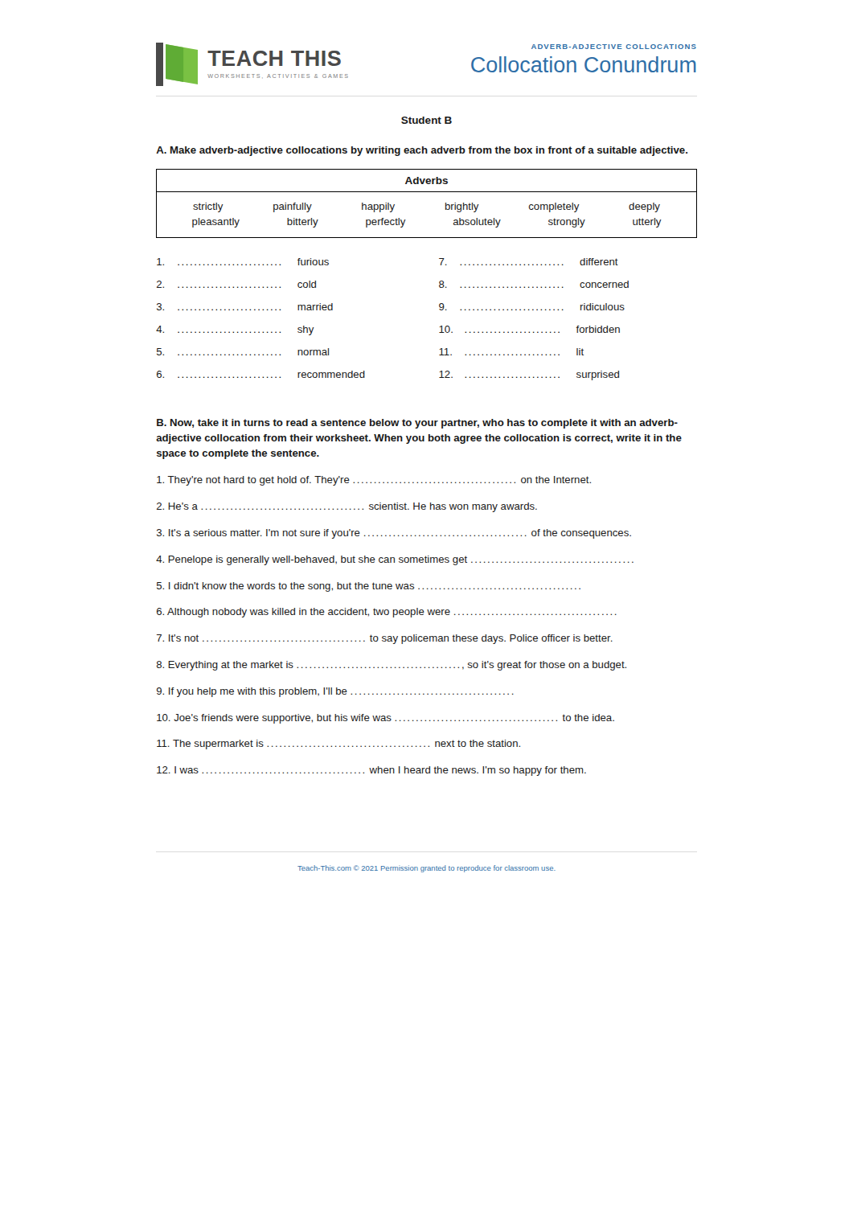TEACH THIS
Worksheets, Activities & Games
Adverb-Adjective Collocations
Collocation Conundrum
Student B
A. Make adverb-adjective collocations by writing each adverb from the box in front of a suitable adjective.
| Adverbs |
| --- |
| strictly painfully happily brightly completely deeply pleasantly bitterly perfectly absolutely strongly utterly |
1.......................... furious
2.......................... cold
3.......................... married
4.......................... shy
5.......................... normal
6.......................... recommended
7.......................... different
8.......................... concerned
9.......................... ridiculous
10........................ forbidden
11........................ lit
12........................ surprised
B. Now, take it in turns to read a sentence below to your partner, who has to complete it with an adverb-adjective collocation from their worksheet. When you both agree the collocation is correct, write it in the space to complete the sentence.
They're not hard to get hold of. They're ....................................... on the Internet.
He's a ....................................... scientist. He has won many awards.
It's a serious matter. I'm not sure if you're ....................................... of the consequences.
Penelope is generally well-behaved, but she can sometimes get .......................................
I didn't know the words to the song, but the tune was .......................................
Although nobody was killed in the accident, two people were .......................................
It's not ....................................... to say policeman these days. Police officer is better.
Everything at the market is ......................................., so it's great for those on a budget.
If you help me with this problem, I'll be .......................................
Joe's friends were supportive, but his wife was ....................................... to the idea.
The supermarket is ....................................... next to the station.
I was ....................................... when I heard the news. I'm so happy for them.
Teach-This.com © 2021 Permission granted to reproduce for classroom use.